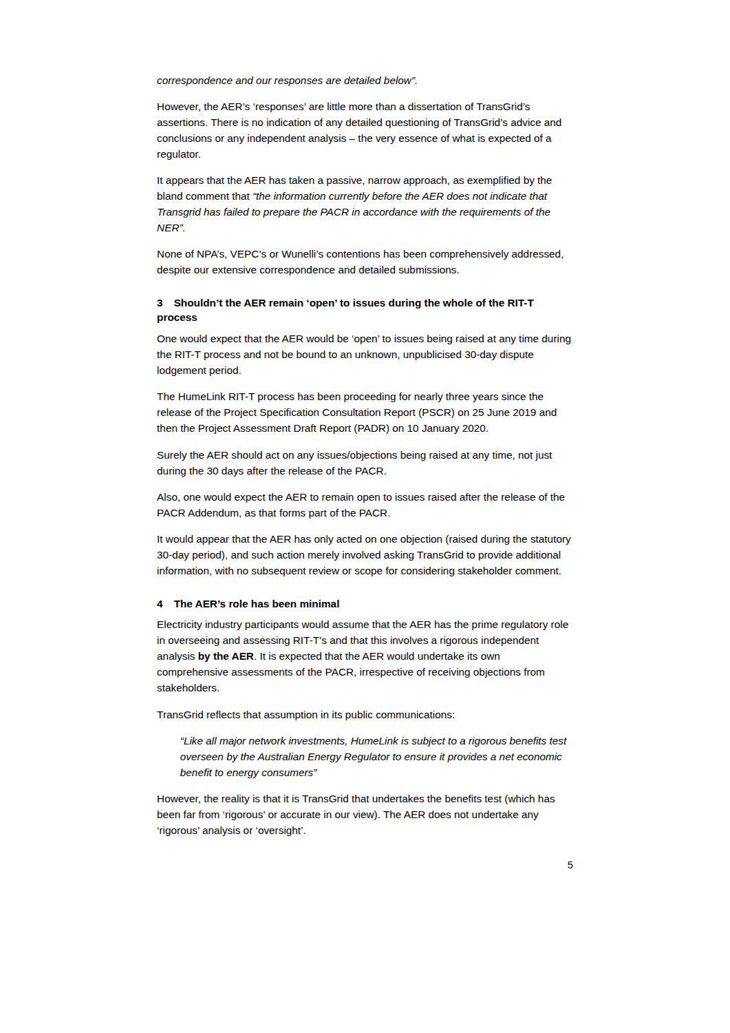correspondence and our responses are detailed below”.
However, the AER’s ‘responses’ are little more than a dissertation of TransGrid’s assertions. There is no indication of any detailed questioning of TransGrid’s advice and conclusions or any independent analysis – the very essence of what is expected of a regulator.
It appears that the AER has taken a passive, narrow approach, as exemplified by the bland comment that “the information currently before the AER does not indicate that Transgrid has failed to prepare the PACR in accordance with the requirements of the NER”.
None of NPA’s, VEPC’s or Wunelli’s contentions has been comprehensively addressed, despite our extensive correspondence and detailed submissions.
3 Shouldn’t the AER remain ‘open’ to issues during the whole of the RIT-T process
One would expect that the AER would be ‘open’ to issues being raised at any time during the RIT-T process and not be bound to an unknown, unpublicised 30-day dispute lodgement period.
The HumeLink RIT-T process has been proceeding for nearly three years since the release of the Project Specification Consultation Report (PSCR) on 25 June 2019 and then the Project Assessment Draft Report (PADR) on 10 January 2020.
Surely the AER should act on any issues/objections being raised at any time, not just during the 30 days after the release of the PACR.
Also, one would expect the AER to remain open to issues raised after the release of the PACR Addendum, as that forms part of the PACR.
It would appear that the AER has only acted on one objection (raised during the statutory 30-day period), and such action merely involved asking TransGrid to provide additional information, with no subsequent review or scope for considering stakeholder comment.
4 The AER’s role has been minimal
Electricity industry participants would assume that the AER has the prime regulatory role in overseeing and assessing RIT-T’s and that this involves a rigorous independent analysis by the AER. It is expected that the AER would undertake its own comprehensive assessments of the PACR, irrespective of receiving objections from stakeholders.
TransGrid reflects that assumption in its public communications:
“Like all major network investments, HumeLink is subject to a rigorous benefits test overseen by the Australian Energy Regulator to ensure it provides a net economic benefit to energy consumers”
However, the reality is that it is TransGrid that undertakes the benefits test (which has been far from ‘rigorous’ or accurate in our view). The AER does not undertake any ‘rigorous’ analysis or ‘oversight’.
5